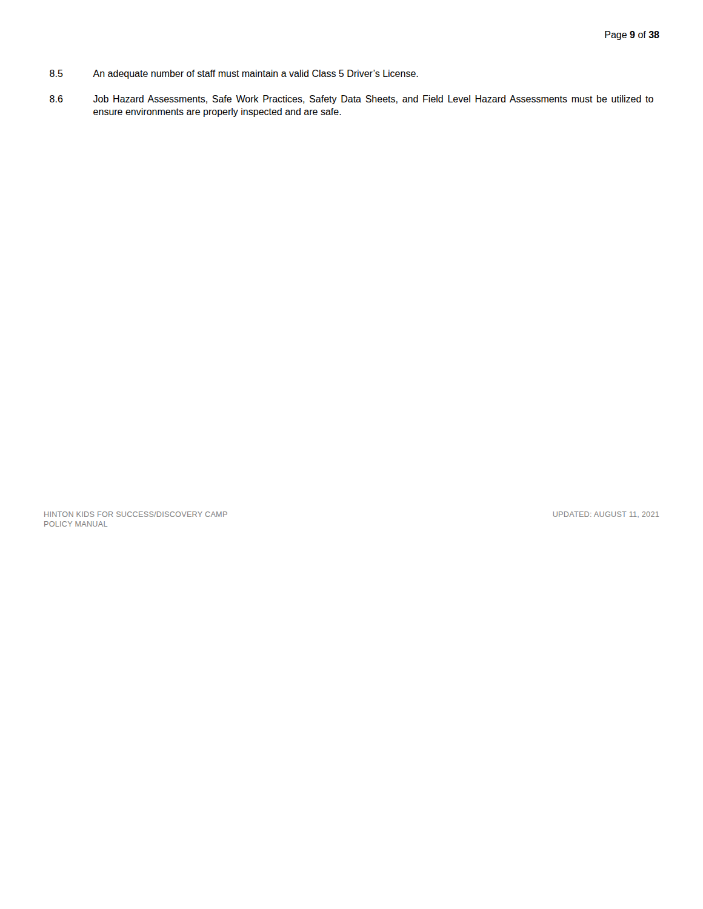Page 9 of 38
8.5
An adequate number of staff must maintain a valid Class 5 Driver’s License.
8.6
Job Hazard Assessments, Safe Work Practices, Safety Data Sheets, and Field Level Hazard Assessments must be utilized to ensure environments are properly inspected and are safe.
HINTON KIDS FOR SUCCESS/DISCOVERY CAMP
POLICY MANUAL
UPDATED: AUGUST 11, 2021